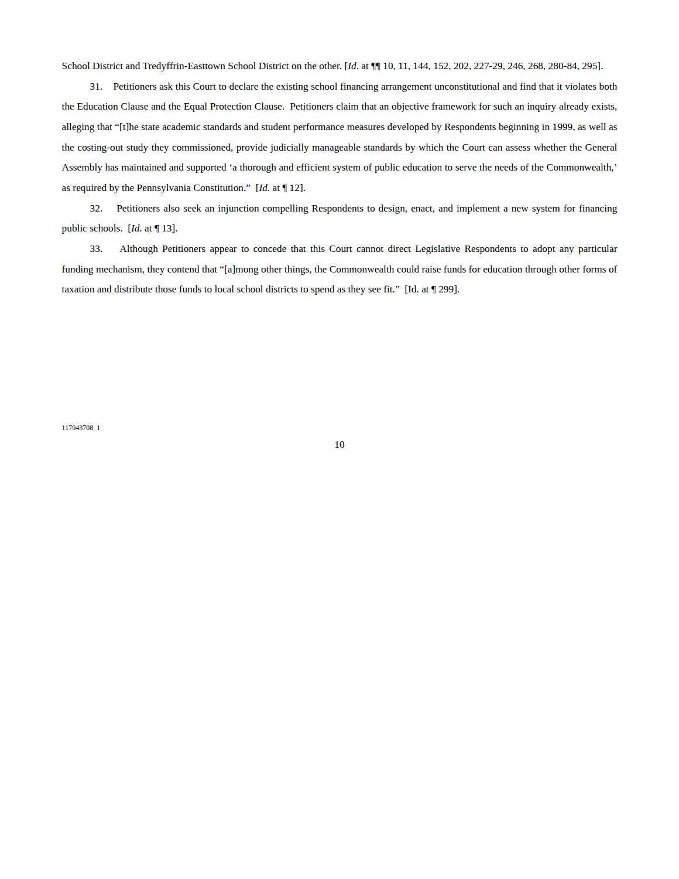School District and Tredyffrin-Easttown School District on the other. [Id. at ¶¶ 10, 11, 144, 152, 202, 227-29, 246, 268, 280-84, 295].
31. Petitioners ask this Court to declare the existing school financing arrangement unconstitutional and find that it violates both the Education Clause and the Equal Protection Clause. Petitioners claim that an objective framework for such an inquiry already exists, alleging that “[t]he state academic standards and student performance measures developed by Respondents beginning in 1999, as well as the costing-out study they commissioned, provide judicially manageable standards by which the Court can assess whether the General Assembly has maintained and supported ‘a thorough and efficient system of public education to serve the needs of the Commonwealth,’ as required by the Pennsylvania Constitution.” [Id. at ¶ 12].
32. Petitioners also seek an injunction compelling Respondents to design, enact, and implement a new system for financing public schools. [Id. at ¶ 13].
33. Although Petitioners appear to concede that this Court cannot direct Legislative Respondents to adopt any particular funding mechanism, they contend that “[a]mong other things, the Commonwealth could raise funds for education through other forms of taxation and distribute those funds to local school districts to spend as they see fit.” [Id. at ¶ 299].
117943708_1
10